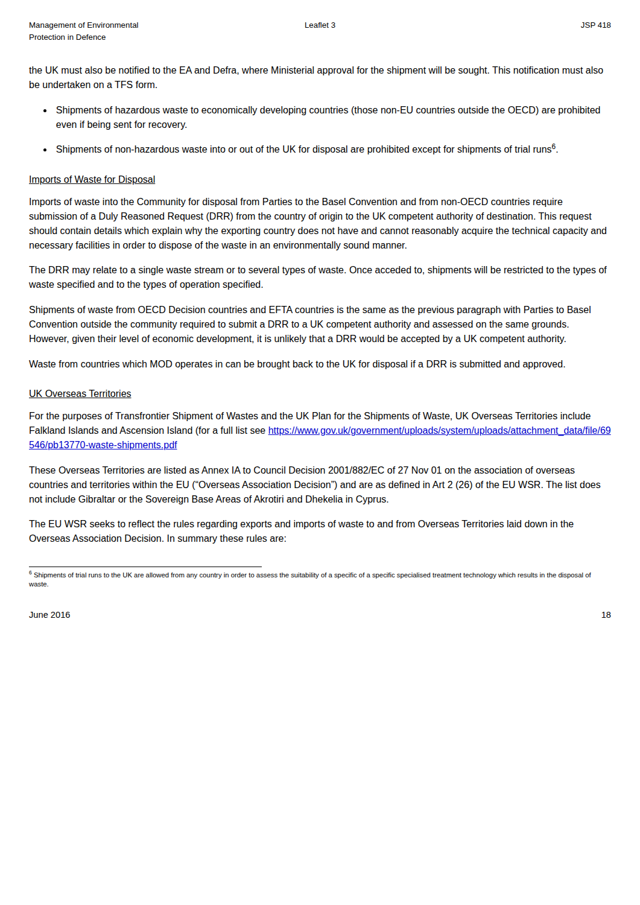Management of Environmental
Protection in Defence
Leaflet 3
JSP 418
the UK must also be notified to the EA and Defra, where Ministerial approval for the shipment will be sought. This notification must also be undertaken on a TFS form.
Shipments of hazardous waste to economically developing countries (those non-EU countries outside the OECD) are prohibited even if being sent for recovery.
Shipments of non-hazardous waste into or out of the UK for disposal are prohibited except for shipments of trial runs6.
Imports of Waste for Disposal
Imports of waste into the Community for disposal from Parties to the Basel Convention and from non-OECD countries require submission of a Duly Reasoned Request (DRR) from the country of origin to the UK competent authority of destination. This request should contain details which explain why the exporting country does not have and cannot reasonably acquire the technical capacity and necessary facilities in order to dispose of the waste in an environmentally sound manner.
The DRR may relate to a single waste stream or to several types of waste. Once acceded to, shipments will be restricted to the types of waste specified and to the types of operation specified.
Shipments of waste from OECD Decision countries and EFTA countries is the same as the previous paragraph with Parties to Basel Convention outside the community required to submit a DRR to a UK competent authority and assessed on the same grounds. However, given their level of economic development, it is unlikely that a DRR would be accepted by a UK competent authority.
Waste from countries which MOD operates in can be brought back to the UK for disposal if a DRR is submitted and approved.
UK Overseas Territories
For the purposes of Transfrontier Shipment of Wastes and the UK Plan for the Shipments of Waste, UK Overseas Territories include Falkland Islands and Ascension Island (for a full list see https://www.gov.uk/government/uploads/system/uploads/attachment_data/file/69546/pb13770-waste-shipments.pdf
These Overseas Territories are listed as Annex IA to Council Decision 2001/882/EC of 27 Nov 01 on the association of overseas countries and territories within the EU (“Overseas Association Decision”) and are as defined in Art 2 (26) of the EU WSR. The list does not include Gibraltar or the Sovereign Base Areas of Akrotiri and Dhekelia in Cyprus.
The EU WSR seeks to reflect the rules regarding exports and imports of waste to and from Overseas Territories laid down in the Overseas Association Decision. In summary these rules are:
6 Shipments of trial runs to the UK are allowed from any country in order to assess the suitability of a specific of a specific specialised treatment technology which results in the disposal of waste.
June 2016
18